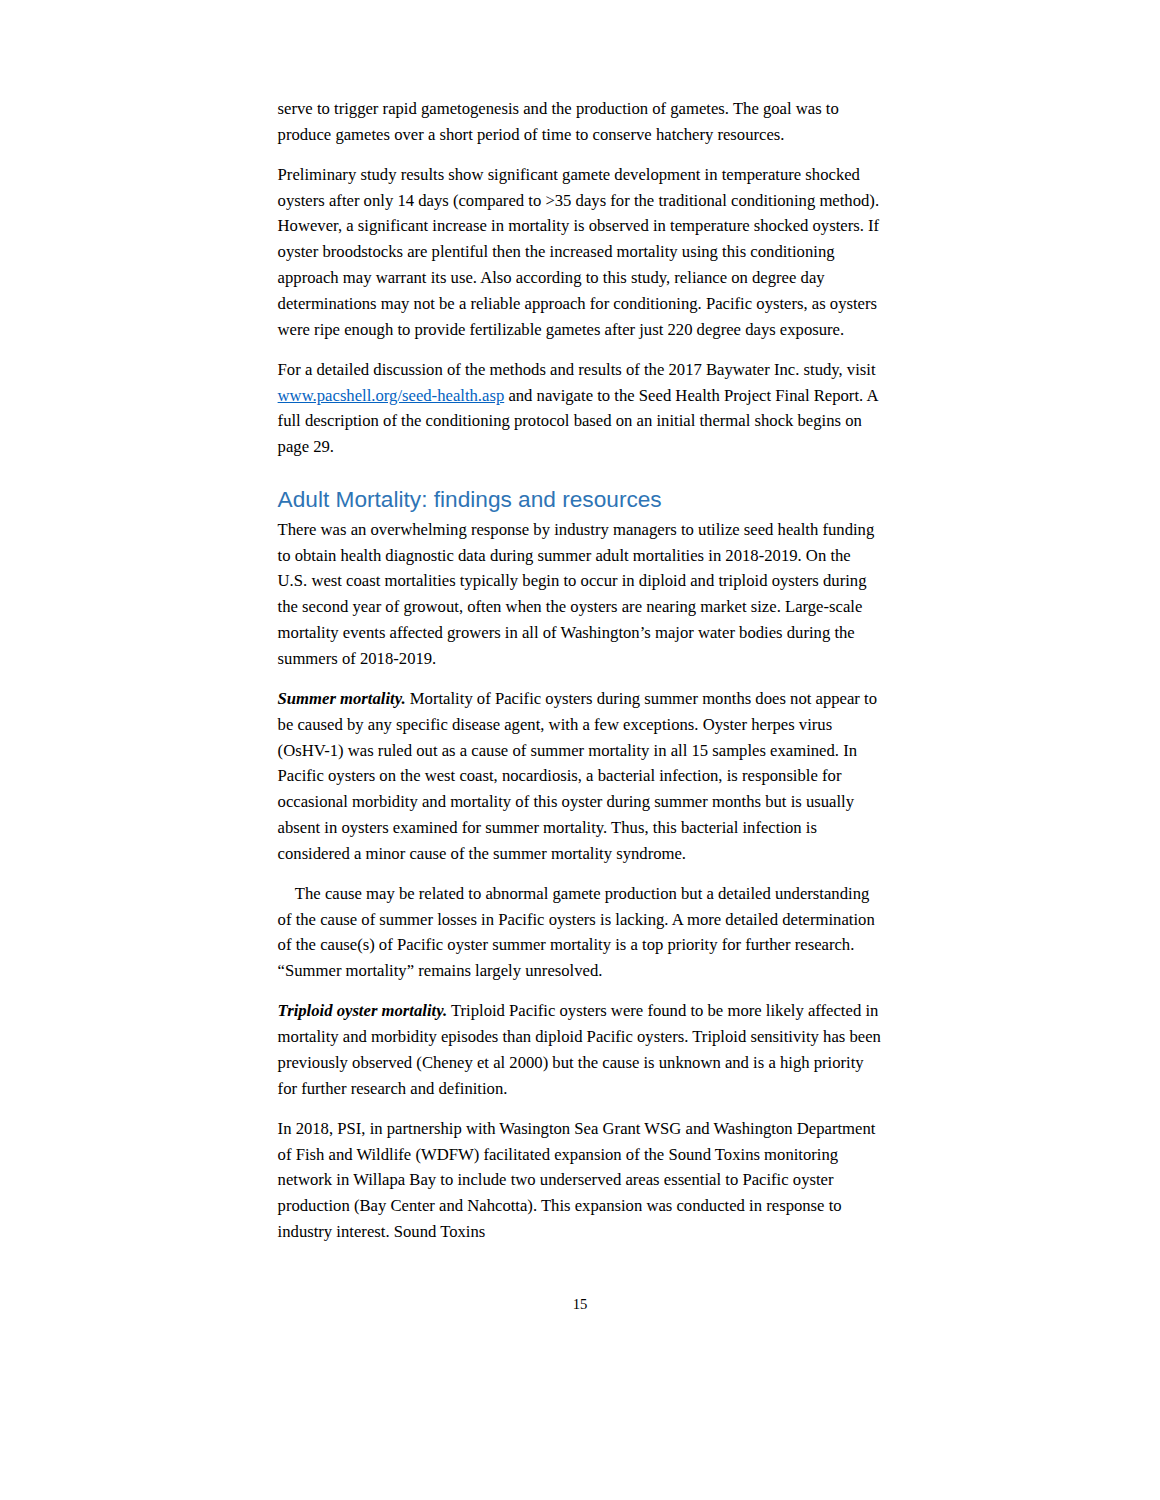serve to trigger rapid gametogenesis and the production of gametes. The goal was to produce gametes over a short period of time to conserve hatchery resources.
Preliminary study results show significant gamete development in temperature shocked oysters after only 14 days (compared to >35 days for the traditional conditioning method). However, a significant increase in mortality is observed in temperature shocked oysters. If oyster broodstocks are plentiful then the increased mortality using this conditioning approach may warrant its use. Also according to this study, reliance on degree day determinations may not be a reliable approach for conditioning. Pacific oysters, as oysters were ripe enough to provide fertilizable gametes after just 220 degree days exposure.
For a detailed discussion of the methods and results of the 2017 Baywater Inc. study, visit www.pacshell.org/seed-health.asp and navigate to the Seed Health Project Final Report. A full description of the conditioning protocol based on an initial thermal shock begins on page 29.
Adult Mortality: findings and resources
There was an overwhelming response by industry managers to utilize seed health funding to obtain health diagnostic data during summer adult mortalities in 2018-2019. On the U.S. west coast mortalities typically begin to occur in diploid and triploid oysters during the second year of growout, often when the oysters are nearing market size. Large-scale mortality events affected growers in all of Washington’s major water bodies during the summers of 2018-2019.
Summer mortality. Mortality of Pacific oysters during summer months does not appear to be caused by any specific disease agent, with a few exceptions. Oyster herpes virus (OsHV-1) was ruled out as a cause of summer mortality in all 15 samples examined. In Pacific oysters on the west coast, nocardiosis, a bacterial infection, is responsible for occasional morbidity and mortality of this oyster during summer months but is usually absent in oysters examined for summer mortality. Thus, this bacterial infection is considered a minor cause of the summer mortality syndrome.
The cause may be related to abnormal gamete production but a detailed understanding of the cause of summer losses in Pacific oysters is lacking. A more detailed determination of the cause(s) of Pacific oyster summer mortality is a top priority for further research. “Summer mortality” remains largely unresolved.
Triploid oyster mortality. Triploid Pacific oysters were found to be more likely affected in mortality and morbidity episodes than diploid Pacific oysters. Triploid sensitivity has been previously observed (Cheney et al 2000) but the cause is unknown and is a high priority for further research and definition.
In 2018, PSI, in partnership with Wasington Sea Grant WSG and Washington Department of Fish and Wildlife (WDFW) facilitated expansion of the Sound Toxins monitoring network in Willapa Bay to include two underserved areas essential to Pacific oyster production (Bay Center and Nahcotta). This expansion was conducted in response to industry interest. Sound Toxins
15